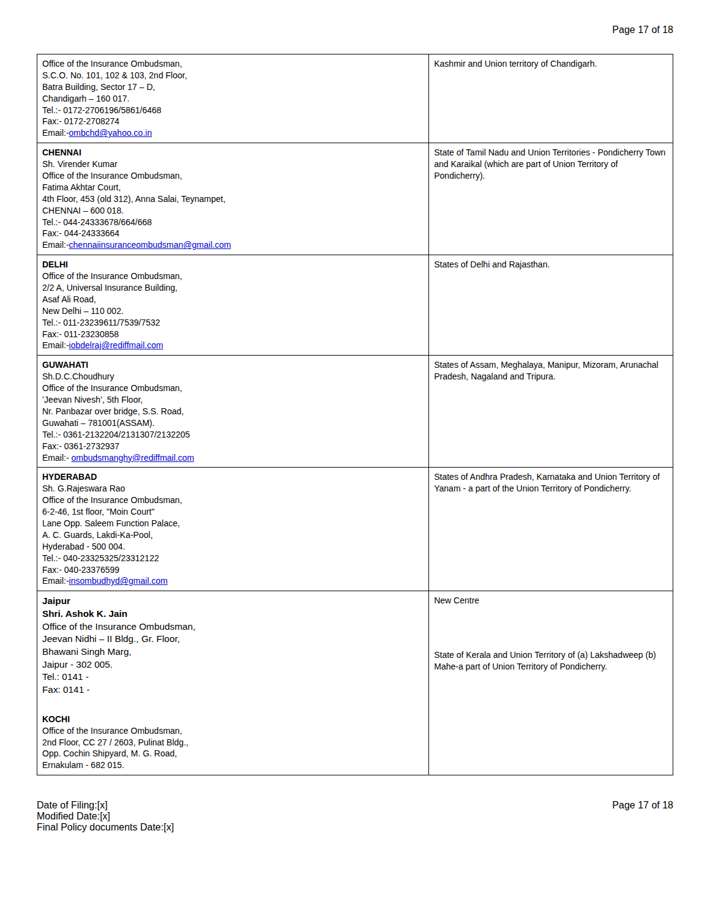Page 17 of 18
| Office of the Insurance Ombudsman, S.C.O. No. 101, 102 & 103, 2nd Floor, Batra Building, Sector 17 – D, Chandigarh – 160 017. Tel.:- 0172-2706196/5861/6468 Fax:- 0172-2708274 Email:- ombchd@yahoo.co.in | Kashmir and Union territory of Chandigarh. |
| CHENNAI Sh. Virender Kumar Office of the Insurance Ombudsman, Fatima Akhtar Court, 4th Floor, 453 (old 312), Anna Salai, Teynampet, CHENNAI – 600 018. Tel.:- 044-24333678/664/668 Fax:- 044-24333664 Email:- chennaiinsuranceombudsman@gmail.com | State of Tamil Nadu and Union Territories - Pondicherry Town and Karaikal (which are part of Union Territory of Pondicherry). |
| DELHI Office of the Insurance Ombudsman, 2/2 A, Universal Insurance Building, Asaf Ali Road, New Delhi – 110 002. Tel.:- 011-23239611/7539/7532 Fax:- 011-23230858 Email:- iobdelraj@rediffmail.com | States of Delhi and Rajasthan. |
| GUWAHATI Sh.D.C.Choudhury Office of the Insurance Ombudsman, ’Jeevan Nivesh’, 5th Floor, Nr. Panbazar over bridge, S.S. Road, Guwahati – 781001(ASSAM). Tel.:- 0361-2132204/2131307/2132205 Fax:- 0361-2732937 Email:- ombudsmanghy@rediffmail.com | States of Assam, Meghalaya, Manipur, Mizoram, Arunachal Pradesh, Nagaland and Tripura. |
| HYDERABAD Sh. G.Rajeswara Rao Office of the Insurance Ombudsman, 6-2-46, 1st floor, "Moin Court" Lane Opp. Saleem Function Palace, A. C. Guards, Lakdi-Ka-Pool, Hyderabad - 500 004. Tel.:- 040-23325325/23312122 Fax:- 040-23376599 Email:- insombudhyd@gmail.com | States of Andhra Pradesh, Karnataka and Union Territory of Yanam - a part of the Union Territory of Pondicherry. |
| Jaipur Shri. Ashok K. Jain Office of the Insurance Ombudsman, Jeevan Nidhi – II Bldg., Gr. Floor, Bhawani Singh Marg, Jaipur - 302 005. Tel.: 0141 - Fax: 0141 - KOCHI Office of the Insurance Ombudsman, 2nd Floor, CC 27 / 2603, Pulinat Bldg., Opp. Cochin Shipyard, M. G. Road, Ernakulam - 682 015. | New Centre State of Kerala and Union Territory of (a) Lakshadweep (b) Mahe-a part of Union Territory of Pondicherry. |
Date of Filing:[x] Modified Date:[x] Final Policy documents Date:[x]
Page 17 of 18